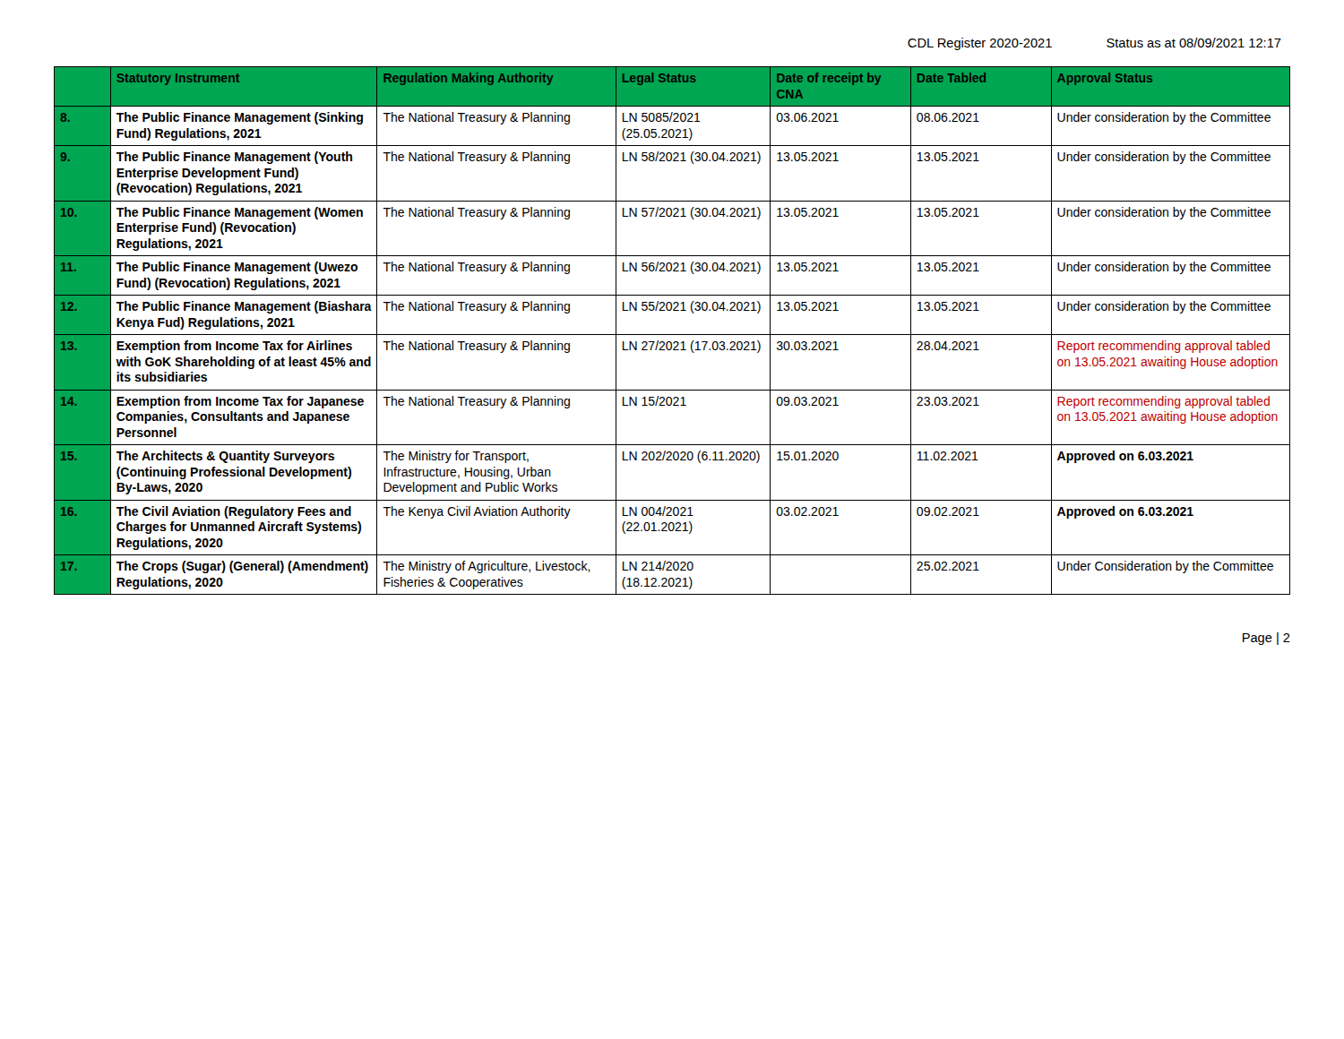CDL Register 2020-2021 Status as at 08/09/2021 12:17
| | Statutory Instrument | Regulation Making Authority | Legal Status | Date of receipt by CNA | Date Tabled | Approval Status |
| --- | --- | --- | --- | --- | --- | --- |
| 8. | The Public Finance Management (Sinking Fund) Regulations, 2021 | The National Treasury & Planning | LN 5085/2021 (25.05.2021) | 03.06.2021 | 08.06.2021 | Under consideration by the Committee |
| 9. | The Public Finance Management (Youth Enterprise Development Fund) (Revocation) Regulations, 2021 | The National Treasury & Planning | LN 58/2021 (30.04.2021) | 13.05.2021 | 13.05.2021 | Under consideration by the Committee |
| 10. | The Public Finance Management (Women Enterprise Fund) (Revocation) Regulations, 2021 | The National Treasury & Planning | LN 57/2021 (30.04.2021) | 13.05.2021 | 13.05.2021 | Under consideration by the Committee |
| 11. | The Public Finance Management (Uwezo Fund) (Revocation) Regulations, 2021 | The National Treasury & Planning | LN 56/2021 (30.04.2021) | 13.05.2021 | 13.05.2021 | Under consideration by the Committee |
| 12. | The Public Finance Management (Biashara Kenya Fud) Regulations, 2021 | The National Treasury & Planning | LN 55/2021 (30.04.2021) | 13.05.2021 | 13.05.2021 | Under consideration by the Committee |
| 13. | Exemption from Income Tax for Airlines with GoK Shareholding of at least 45% and its subsidiaries | The National Treasury & Planning | LN 27/2021 (17.03.2021) | 30.03.2021 | 28.04.2021 | Report recommending approval tabled on 13.05.2021 awaiting House adoption |
| 14. | Exemption from Income Tax for Japanese Companies, Consultants and Japanese Personnel | The National Treasury & Planning | LN 15/2021 | 09.03.2021 | 23.03.2021 | Report recommending approval tabled on 13.05.2021 awaiting House adoption |
| 15. | The Architects & Quantity Surveyors (Continuing Professional Development) By-Laws, 2020 | The Ministry for Transport, Infrastructure, Housing, Urban Development and Public Works | LN 202/2020 (6.11.2020) | 15.01.2020 | 11.02.2021 | Approved on 6.03.2021 |
| 16. | The Civil Aviation (Regulatory Fees and Charges for Unmanned Aircraft Systems) Regulations, 2020 | The Kenya Civil Aviation Authority | LN 004/2021 (22.01.2021) | 03.02.2021 | 09.02.2021 | Approved on 6.03.2021 |
| 17. | The Crops (Sugar) (General) (Amendment) Regulations, 2020 | The Ministry of Agriculture, Livestock, Fisheries & Cooperatives | LN 214/2020 (18.12.2021) | | 25.02.2021 | Under Consideration by the Committee |
Page | 2